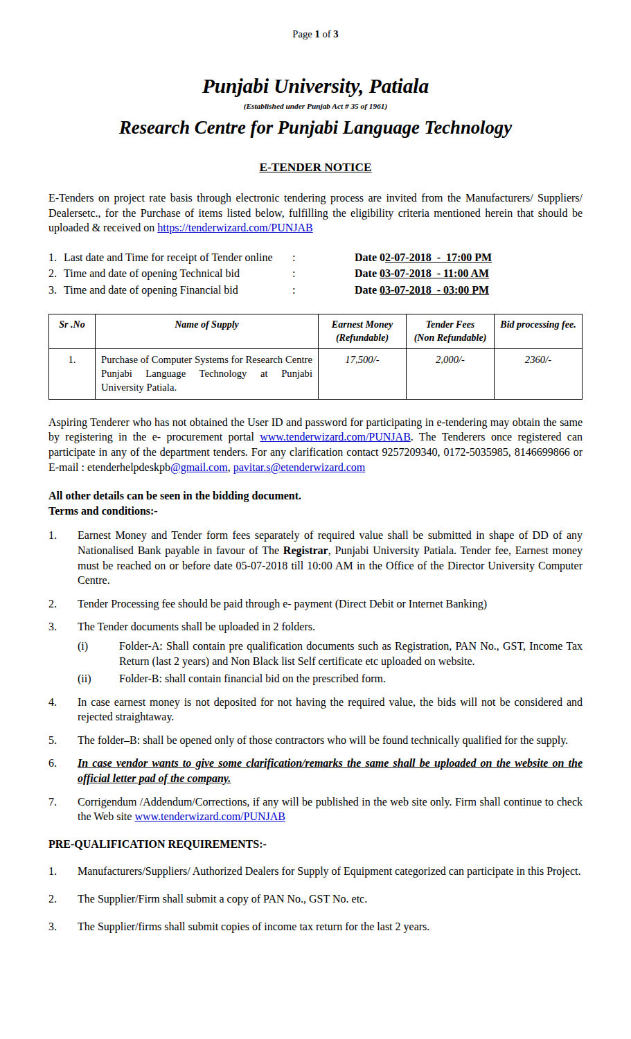Page 1 of 3
Punjabi University, Patiala
(Established under Punjab Act # 35 of 1961)
Research Centre for Punjabi Language Technology
E-TENDER NOTICE
E-Tenders on project rate basis through electronic tendering process are invited from the Manufacturers/ Suppliers/ Dealersetc., for the Purchase of items listed below, fulfilling the eligibility criteria mentioned herein that should be uploaded & received on https://tenderwizard.com/PUNJAB
| 1. | Last date and Time for receipt of Tender online | : | Date 0 2-07-2018 - 17:00 PM |
| 2. | Time and date of opening Technical bid | : | Date 03-07-2018 - 11:00 AM |
| 3. | Time and date of opening Financial bid | : | Date 03-07-2018 - 03:00 PM |
| Sr .No | Name of Supply | Earnest Money (Refundable) | Tender Fees (Non Refundable) | Bid processing fee. |
| --- | --- | --- | --- | --- |
| 1. | Purchase of Computer Systems for Research Centre Punjabi Language Technology at Punjabi University Patiala. | 17,500/- | 2,000/- | 2360/- |
Aspiring Tenderer who has not obtained the User ID and password for participating in e-tendering may obtain the same by registering in the e- procurement portal www.tenderwizard.com/PUNJAB. The Tenderers once registered can participate in any of the department tenders. For any clarification contact 9257209340, 0172-5035985, 8146699866 or E-mail : etenderhelpdeskpb@gmail.com, pavitar.s@etenderwizard.com
All other details can be seen in the bidding document.
Terms and conditions:-
1. Earnest Money and Tender form fees separately of required value shall be submitted in shape of DD of any Nationalised Bank payable in favour of The Registrar, Punjabi University Patiala. Tender fee, Earnest money must be reached on or before date 05-07-2018 till 10:00 AM in the Office of the Director University Computer Centre.
2. Tender Processing fee should be paid through e- payment (Direct Debit or Internet Banking)
3. The Tender documents shall be uploaded in 2 folders.
(i) Folder-A: Shall contain pre qualification documents such as Registration, PAN No., GST, Income Tax Return (last 2 years) and Non Black list Self certificate etc uploaded on website.
(ii) Folder-B: shall contain financial bid on the prescribed form.
4. In case earnest money is not deposited for not having the required value, the bids will not be considered and rejected straightaway.
5. The folder–B: shall be opened only of those contractors who will be found technically qualified for the supply.
6. In case vendor wants to give some clarification/remarks the same shall be uploaded on the website on the official letter pad of the company.
7. Corrigendum /Addendum/Corrections, if any will be published in the web site only. Firm shall continue to check the Web site www.tenderwizard.com/PUNJAB
PRE-QUALIFICATION REQUIREMENTS:-
1. Manufacturers/Suppliers/ Authorized Dealers for Supply of Equipment categorized can participate in this Project.
2. The Supplier/Firm shall submit a copy of PAN No., GST No. etc.
3. The Supplier/firms shall submit copies of income tax return for the last 2 years.